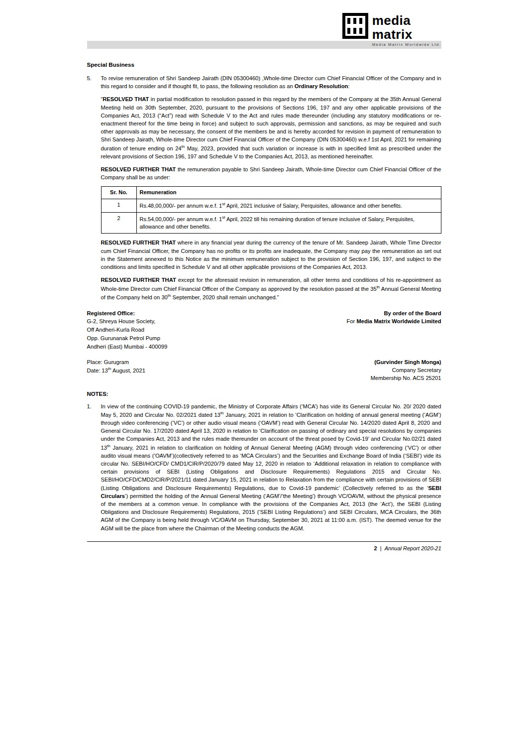media matrix Media Matrix Worldwide Ltd.
Special Business
5.
To revise remuneration of Shri Sandeep Jairath (DIN 05300460) ,Whole-time Director cum Chief Financial Officer of the Company and in this regard to consider and if thought fit, to pass, the following resolution as an Ordinary Resolution:
“RESOLVED THAT in partial modification to resolution passed in this regard by the members of the Company at the 35th Annual General Meeting held on 30th September, 2020, pursuant to the provisions of Sections 196, 197 and any other applicable provisions of the Companies Act, 2013 (“Act”) read with Schedule V to the Act and rules made thereunder (including any statutory modifications or re-enactment thereof for the time being in force) and subject to such approvals, permission and sanctions, as may be required and such other approvals as may be necessary, the consent of the members be and is hereby accorded for revision in payment of remuneration to Shri Sandeep Jairath, Whole-time Director cum Chief Financial Officer of the Company (DIN 05300460) w.e.f 1st April, 2021 for remaining duration of tenure ending on 24th May, 2023, provided that such variation or increase is with in specified limit as prescribed under the relevant provisions of Section 196, 197 and Schedule V to the Companies Act, 2013, as mentioned hereinafter.
RESOLVED FURTHER THAT the remuneration payable to Shri Sandeep Jairath, Whole-time Director cum Chief Financial Officer of the Company shall be as under:
| Sr. No. | Remuneration |
| --- | --- |
| 1 | Rs.48,00,000/- per annum w.e.f. 1 st April, 2021 inclusive of Salary, Perquisites, allowance and other benefits. |
| 2 | Rs.54,00,000/- per annum w.e.f. 1 st April, 2022 till his remaining duration of tenure inclusive of Salary, Perquisites, allowance and other benefits. |
RESOLVED FURTHER THAT where in any financial year during the currency of the tenure of Mr. Sandeep Jairath, Whole Time Director cum Chief Financial Officer, the Company has no profits or its profits are inadequate, the Company may pay the remuneration as set out in the Statement annexed to this Notice as the minimum remuneration subject to the provision of Section 196, 197, and subject to the conditions and limits specified in Schedule V and all other applicable provisions of the Companies Act, 2013.
RESOLVED FURTHER THAT except for the aforesaid revision in remuneration, all other terms and conditions of his re-appointment as Whole-time Director cum Chief Financial Officer of the Company as approved by the resolution passed at the 35th Annual General Meeting of the Company held on 30th September, 2020 shall remain unchanged.”
Registered Office:
G-2, Shreya House Society,
Off Andheri-Kurla Road
Opp. Gurunanak Petrol Pump
Andheri (East) Mumbai - 400099
By order of the Board
For Media Matrix Worldwide Limited
Place: Gurugram
Date: 13th August, 2021
(Gurvinder Singh Monga)
Company Secretary
Membership No. ACS 25201
NOTES:
1.
In view of the continuing COVID-19 pandemic, the Ministry of Corporate Affairs (‘MCA’) has vide its General Circular No. 20/ 2020 dated May 5, 2020 and Circular No. 02/2021 dated 13th January, 2021 in relation to ‘Clarification on holding of annual general meeting (‘AGM’) through video conferencing (‘VC’) or other audio visual means (‘OAVM’) read with General Circular No. 14/2020 dated April 8, 2020 and General Circular No. 17/2020 dated April 13, 2020 in relation to ‘Clarification on passing of ordinary and special resolutions by companies under the Companies Act, 2013 and the rules made thereunder on account of the threat posed by Covid-19’ and Circular No.02/21 dated 13th January, 2021 in relation to clarification on holding of Annual General Meeting (AGM) through video conferencing (‘VC’) or other audito visual means (‘OAVM’)(collectively referred to as ‘MCA Circulars’) and the Securities and Exchange Board of India (‘SEBI’) vide its circular No. SEBI/HO/CFD/ CMD1/CIR/P/2020/79 dated May 12, 2020 in relation to ‘Additional relaxation in relation to compliance with certain provisions of SEBI (Listing Obligations and Disclosure Requirements) Regulations 2015 and Circular No. SEBI/HO/CFD/CMD2/CIR/P/2021/11 dated January 15, 2021 in relation to Relaxation from the compliance with certain provisions of SEBI (Listing Obligations and Disclosure Requirements) Regulations, due to Covid-19 pandemic’ (Collectively referred to as the ‘SEBI Circulars’) permitted the holding of the Annual General Meeting (‘AGM’/‘the Meeting’) through VC/OAVM, without the physical presence of the members at a common venue. In compliance with the provisions of the Companies Act, 2013 (the ‘Act’), the SEBI (Listing Obligations and Disclosure Requirements) Regulations, 2015 (‘SEBI Listing Regulations’) and SEBI Circulars, MCA Circulars, the 36th AGM of the Company is being held through VC/OAVM on Thursday, September 30, 2021 at 11:00 a.m. (IST). The deemed venue for the AGM will be the place from where the Chairman of the Meeting conducts the AGM.
2 | Annual Report 2020-21